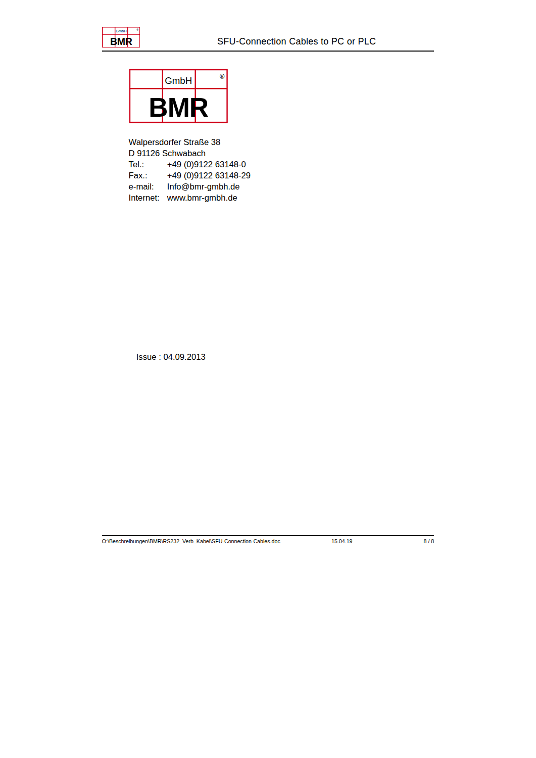GmbH ® BMR
SFU-Connection Cables to PC or PLC
GmbH ® BMR
| Walpersdorfer Straße 38 |
| D 91126 Schwabach |
| Tel.: | +49 (0)9122 63148-0 |
| Fax.: | +49 (0)9122 63148-29 |
| e-mail: | Info@bmr-gmbh.de |
| Internet: | www.bmr-gmbh.de |
Issue : 04.09.2013
O:\Beschreibungen\BMR\RS232_Verb_Kabel\SFU-Connection-Cables.doc
15.04.19
8 / 8